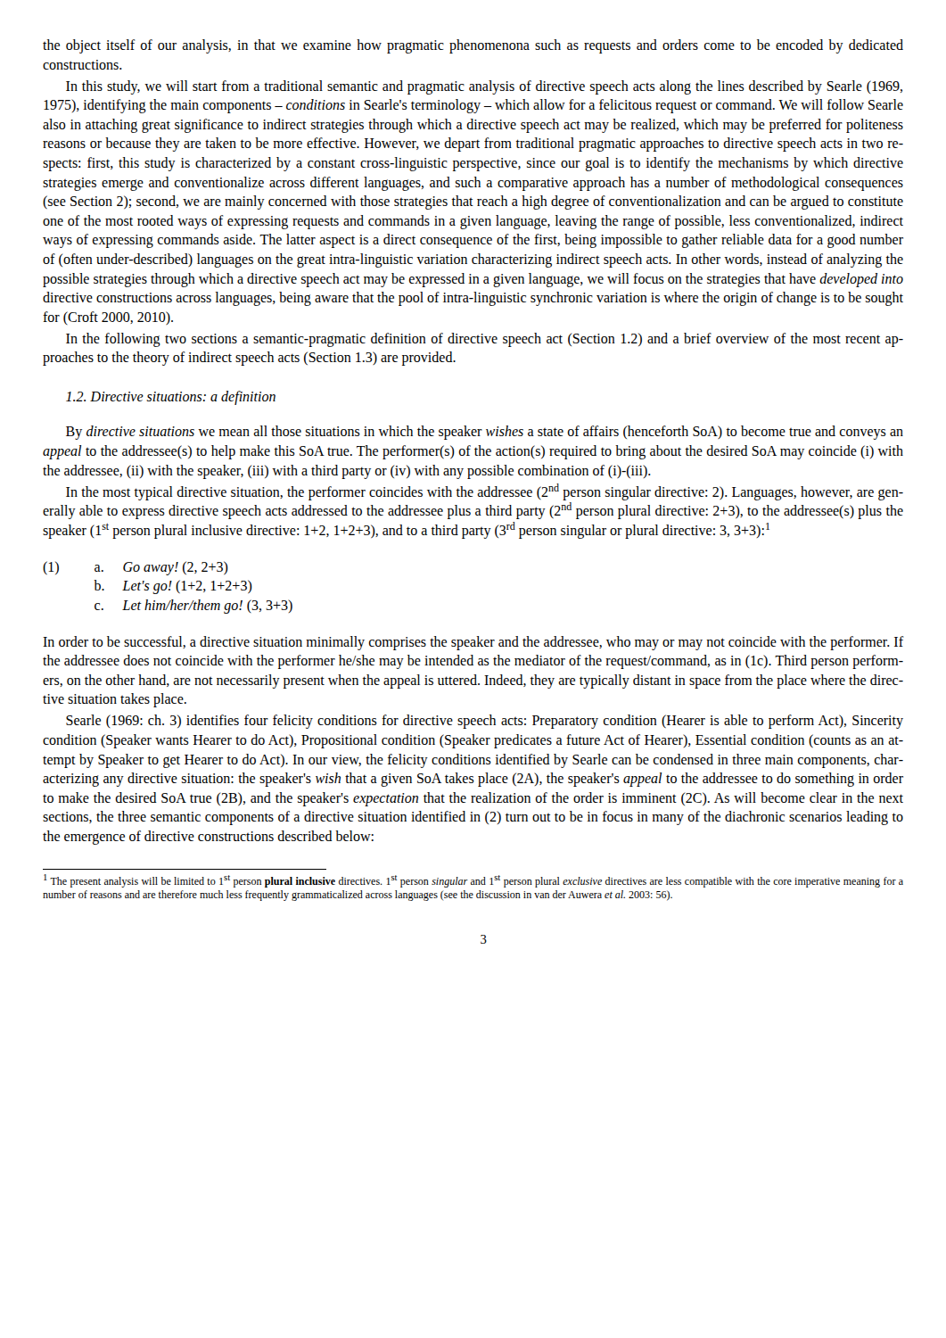the object itself of our analysis, in that we examine how pragmatic phenomenona such as requests and orders come to be encoded by dedicated constructions.
In this study, we will start from a traditional semantic and pragmatic analysis of directive speech acts along the lines described by Searle (1969, 1975), identifying the main components – conditions in Searle's terminology – which allow for a felicitous request or command. We will follow Searle also in attaching great significance to indirect strategies through which a directive speech act may be realized, which may be preferred for politeness reasons or because they are taken to be more effective. However, we depart from traditional pragmatic approaches to directive speech acts in two respects: first, this study is characterized by a constant cross-linguistic perspective, since our goal is to identify the mechanisms by which directive strategies emerge and conventionalize across different languages, and such a comparative approach has a number of methodological consequences (see Section 2); second, we are mainly concerned with those strategies that reach a high degree of conventionalization and can be argued to constitute one of the most rooted ways of expressing requests and commands in a given language, leaving the range of possible, less conventionalized, indirect ways of expressing commands aside. The latter aspect is a direct consequence of the first, being impossible to gather reliable data for a good number of (often under-described) languages on the great intra-linguistic variation characterizing indirect speech acts. In other words, instead of analyzing the possible strategies through which a directive speech act may be expressed in a given language, we will focus on the strategies that have developed into directive constructions across languages, being aware that the pool of intra-linguistic synchronic variation is where the origin of change is to be sought for (Croft 2000, 2010).
In the following two sections a semantic-pragmatic definition of directive speech act (Section 1.2) and a brief overview of the most recent approaches to the theory of indirect speech acts (Section 1.3) are provided.
1.2. Directive situations: a definition
By directive situations we mean all those situations in which the speaker wishes a state of affairs (henceforth SoA) to become true and conveys an appeal to the addressee(s) to help make this SoA true. The performer(s) of the action(s) required to bring about the desired SoA may coincide (i) with the addressee, (ii) with the speaker, (iii) with a third party or (iv) with any possible combination of (i)-(iii).
In the most typical directive situation, the performer coincides with the addressee (2nd person singular directive: 2). Languages, however, are generally able to express directive speech acts addressed to the addressee plus a third party (2nd person plural directive: 2+3), to the addressee(s) plus the speaker (1st person plural inclusive directive: 1+2, 1+2+3), and to a third party (3rd person singular or plural directive: 3, 3+3):1
| (1) | a. | Go away! (2, 2+3) |
| | b. | Let's go! (1+2, 1+2+3) |
| | c. | Let him/her/them go! (3, 3+3) |
In order to be successful, a directive situation minimally comprises the speaker and the addressee, who may or may not coincide with the performer. If the addressee does not coincide with the performer he/she may be intended as the mediator of the request/command, as in (1c). Third person performers, on the other hand, are not necessarily present when the appeal is uttered. Indeed, they are typically distant in space from the place where the directive situation takes place.
Searle (1969: ch. 3) identifies four felicity conditions for directive speech acts: Preparatory condition (Hearer is able to perform Act), Sincerity condition (Speaker wants Hearer to do Act), Propositional condition (Speaker predicates a future Act of Hearer), Essential condition (counts as an attempt by Speaker to get Hearer to do Act). In our view, the felicity conditions identified by Searle can be condensed in three main components, characterizing any directive situation: the speaker's wish that a given SoA takes place (2A), the speaker's appeal to the addressee to do something in order to make the desired SoA true (2B), and the speaker's expectation that the realization of the order is imminent (2C). As will become clear in the next sections, the three semantic components of a directive situation identified in (2) turn out to be in focus in many of the diachronic scenarios leading to the emergence of directive constructions described below:
1 The present analysis will be limited to 1st person plural inclusive directives. 1st person singular and 1st person plural exclusive directives are less compatible with the core imperative meaning for a number of reasons and are therefore much less frequently grammaticalized across languages (see the discussion in van der Auwera et al. 2003: 56).
3